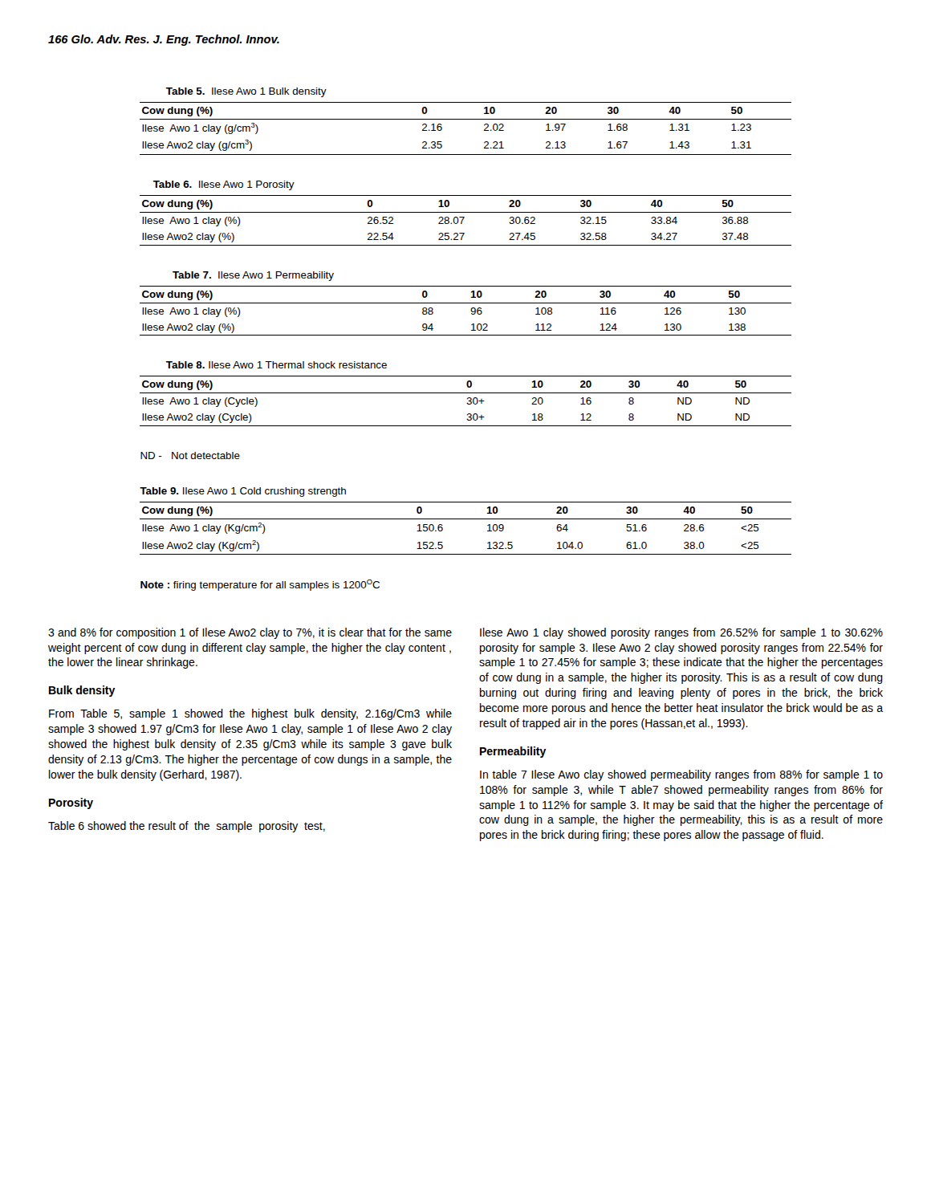166 Glo. Adv. Res. J. Eng. Technol. Innov.
Table 5. Ilese Awo 1 Bulk density
| Cow dung (%) | 0 | 10 | 20 | 30 | 40 | 50 |
| --- | --- | --- | --- | --- | --- | --- |
| Ilese Awo 1 clay (g/cm 3 ) | 2.16 | 2.02 | 1.97 | 1.68 | 1.31 | 1.23 |
| Ilese Awo2 clay (g/cm 3 ) | 2.35 | 2.21 | 2.13 | 1.67 | 1.43 | 1.31 |
Table 6. Ilese Awo 1 Porosity
| Cow dung (%) | 0 | 10 | 20 | 30 | 40 | 50 |
| --- | --- | --- | --- | --- | --- | --- |
| Ilese Awo 1 clay (%) | 26.52 | 28.07 | 30.62 | 32.15 | 33.84 | 36.88 |
| Ilese Awo2 clay (%) | 22.54 | 25.27 | 27.45 | 32.58 | 34.27 | 37.48 |
Table 7. Ilese Awo 1 Permeability
| Cow dung (%) | 0 | 10 | 20 | 30 | 40 | 50 |
| --- | --- | --- | --- | --- | --- | --- |
| Ilese Awo 1 clay (%) | 88 | 96 | 108 | 116 | 126 | 130 |
| Ilese Awo2 clay (%) | 94 | 102 | 112 | 124 | 130 | 138 |
Table 8. Ilese Awo 1 Thermal shock resistance
| Cow dung (%) | 0 | 10 | 20 | 30 | 40 | 50 |
| --- | --- | --- | --- | --- | --- | --- |
| Ilese Awo 1 clay (Cycle) | 30+ | 20 | 16 | 8 | ND | ND |
| Ilese Awo2 clay (Cycle) | 30+ | 18 | 12 | 8 | ND | ND |
ND - Not detectable
Table 9. Ilese Awo 1 Cold crushing strength
| Cow dung (%) | 0 | 10 | 20 | 30 | 40 | 50 |
| --- | --- | --- | --- | --- | --- | --- |
| Ilese Awo 1 clay (Kg/cm 2 ) | 150.6 | 109 | 64 | 51.6 | 28.6 | <25 |
| Ilese Awo2 clay (Kg/cm 2 ) | 152.5 | 132.5 | 104.0 | 61.0 | 38.0 | <25 |
Note : firing temperature for all samples is 1200OC
3 and 8% for composition 1 of Ilese Awo2 clay to 7%, it is clear that for the same weight percent of cow dung in different clay sample, the higher the clay content , the lower the linear shrinkage.
Bulk density
From Table 5, sample 1 showed the highest bulk density, 2.16g/Cm3 while sample 3 showed 1.97 g/Cm3 for Ilese Awo 1 clay, sample 1 of Ilese Awo 2 clay showed the highest bulk density of 2.35 g/Cm3 while its sample 3 gave bulk density of 2.13 g/Cm3. The higher the percentage of cow dungs in a sample, the lower the bulk density (Gerhard, 1987).
Porosity
Table 6 showed the result of the sample porosity test,
Ilese Awo 1 clay showed porosity ranges from 26.52% for sample 1 to 30.62% porosity for sample 3. Ilese Awo 2 clay showed porosity ranges from 22.54% for sample 1 to 27.45% for sample 3; these indicate that the higher the percentages of cow dung in a sample, the higher its porosity. This is as a result of cow dung burning out during firing and leaving plenty of pores in the brick, the brick become more porous and hence the better heat insulator the brick would be as a result of trapped air in the pores (Hassan,et al., 1993).
Permeability
In table 7 Ilese Awo clay showed permeability ranges from 88% for sample 1 to 108% for sample 3, while T able7 showed permeability ranges from 86% for sample 1 to 112% for sample 3. It may be said that the higher the percentage of cow dung in a sample, the higher the permeability, this is as a result of more pores in the brick during firing; these pores allow the passage of fluid.